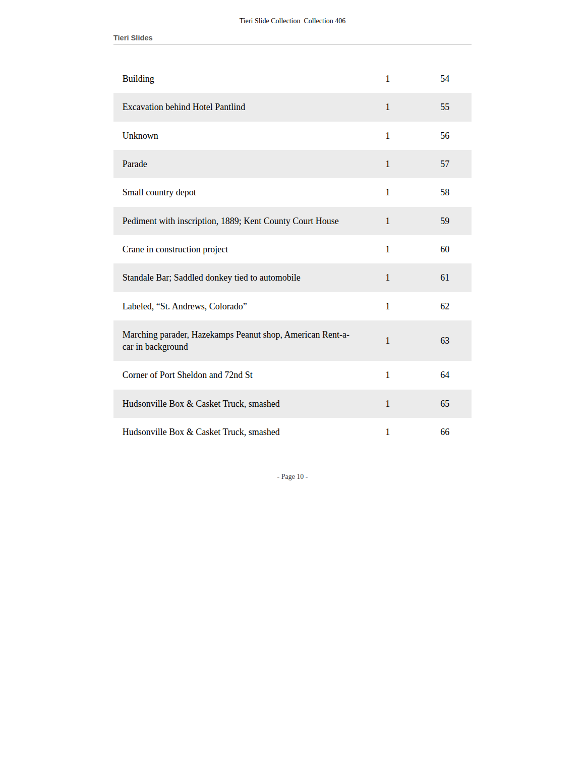Tieri Slide Collection Collection 406
Tieri Slides
| Building | 1 | 54 |
| Excavation behind Hotel Pantlind | 1 | 55 |
| Unknown | 1 | 56 |
| Parade | 1 | 57 |
| Small country depot | 1 | 58 |
| Pediment with inscription, 1889; Kent County Court House | 1 | 59 |
| Crane in construction project | 1 | 60 |
| Standale Bar; Saddled donkey tied to automobile | 1 | 61 |
| Labeled, “St. Andrews, Colorado” | 1 | 62 |
| Marching parader, Hazekamps Peanut shop, American Rent-a-car in background | 1 | 63 |
| Corner of Port Sheldon and 72nd St | 1 | 64 |
| Hudsonville Box & Casket Truck, smashed | 1 | 65 |
| Hudsonville Box & Casket Truck, smashed | 1 | 66 |
- Page 10 -